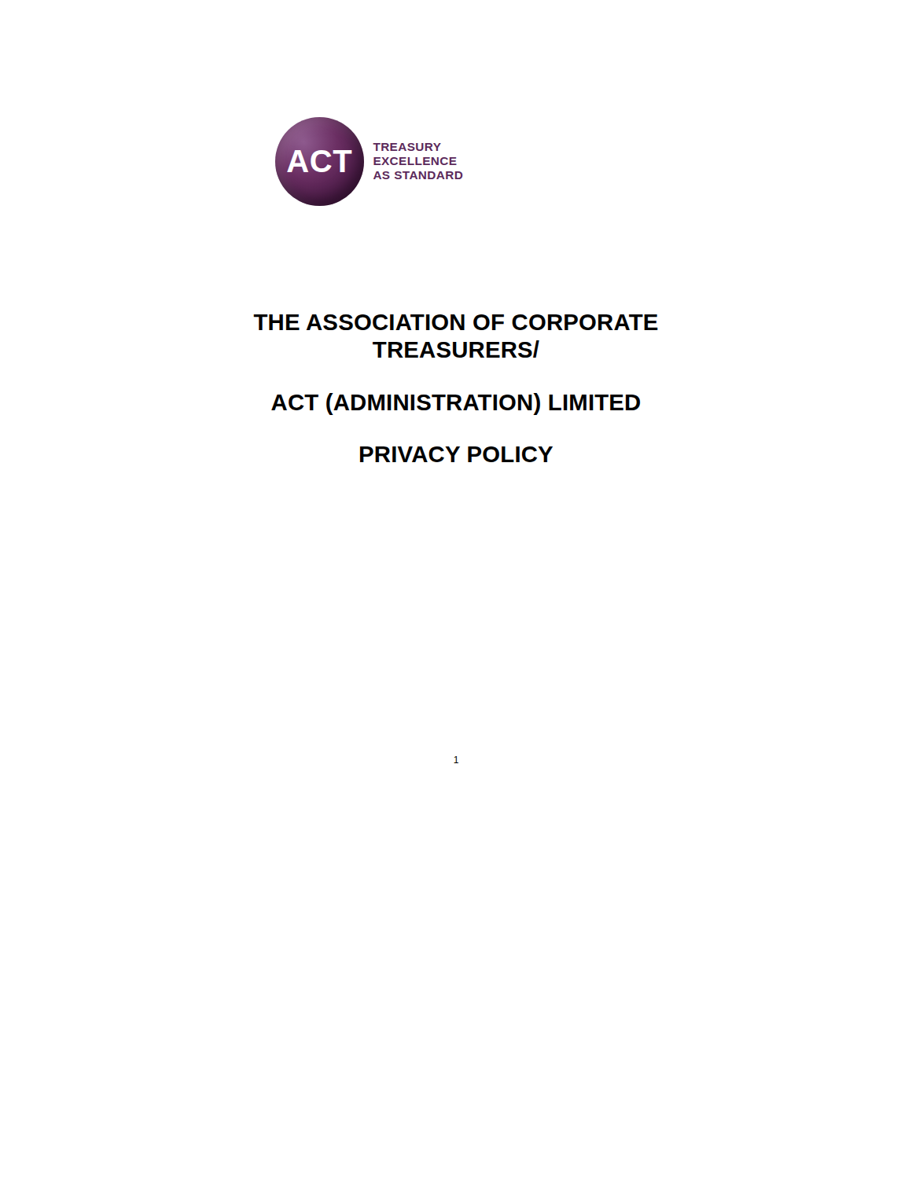ACT
Treasury
Excellence
as Standard
THE ASSOCIATION OF CORPORATE TREASURERS/
ACT (ADMINISTRATION) LIMITED
PRIVACY POLICY
1